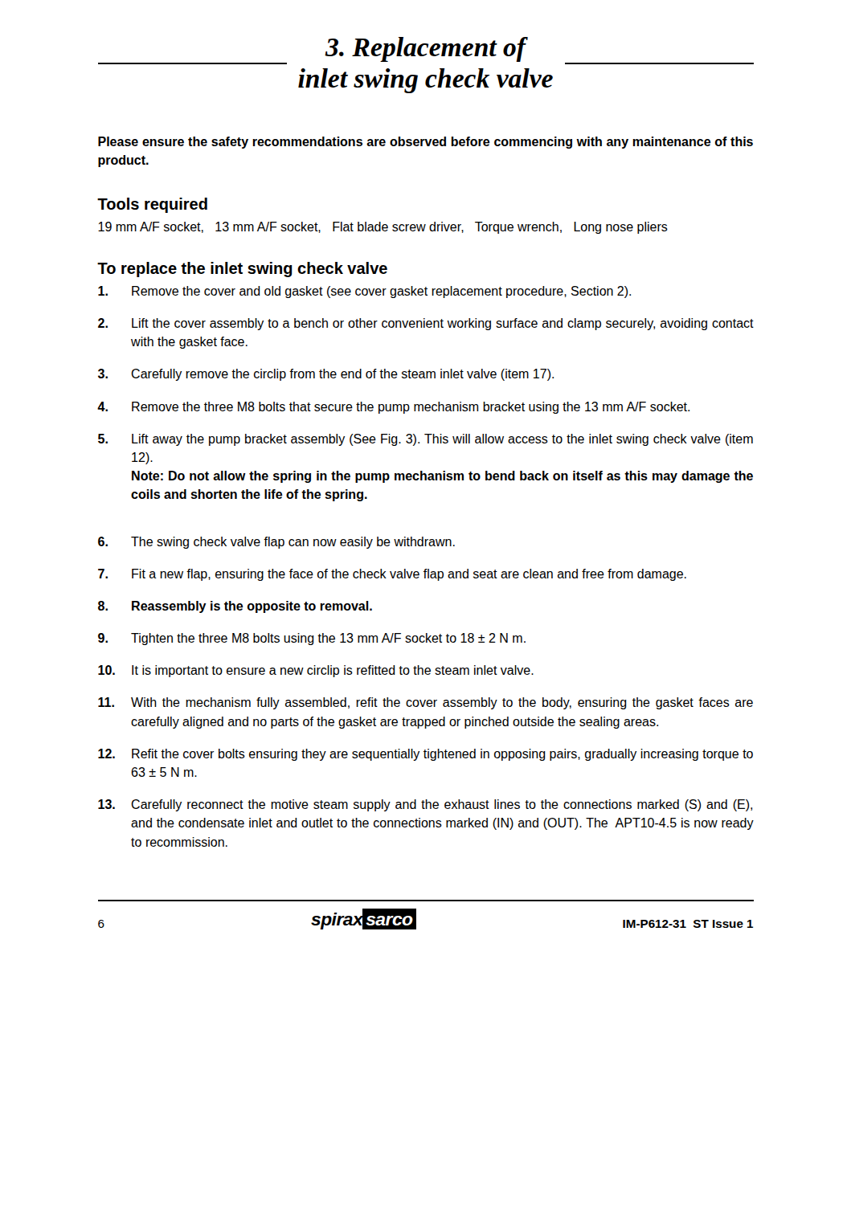3. Replacement of
inlet swing check valve
Please ensure the safety recommendations are observed before commencing with any maintenance of this product.
Tools required
19 mm A/F socket, 13 mm A/F socket, Flat blade screw driver, Torque wrench, Long nose pliers
To replace the inlet swing check valve
Remove the cover and old gasket (see cover gasket replacement procedure, Section 2).
Lift the cover assembly to a bench or other convenient working surface and clamp securely, avoiding contact with the gasket face.
Carefully remove the circlip from the end of the steam inlet valve (item 17).
Remove the three M8 bolts that secure the pump mechanism bracket using the 13 mm A/F socket.
Lift away the pump bracket assembly (See Fig. 3). This will allow access to the inlet swing check valve (item 12).
Note: Do not allow the spring in the pump mechanism to bend back on itself as this may damage the coils and shorten the life of the spring.
The swing check valve flap can now easily be withdrawn.
Fit a new flap, ensuring the face of the check valve flap and seat are clean and free from damage.
Reassembly is the opposite to removal.
Tighten the three M8 bolts using the 13 mm A/F socket to 18 ± 2 N m.
It is important to ensure a new circlip is refitted to the steam inlet valve.
With the mechanism fully assembled, refit the cover assembly to the body, ensuring the gasket faces are carefully aligned and no parts of the gasket are trapped or pinched outside the sealing areas.
Refit the cover bolts ensuring they are sequentially tightened in opposing pairs, gradually increasing torque to 63 ± 5 N m.
Carefully reconnect the motive steam supply and the exhaust lines to the connections marked (S) and (E), and the condensate inlet and outlet to the connections marked (IN) and (OUT). The APT10-4.5 is now ready to recommission.
6
spiraxsarco
IM-P612-31 ST Issue 1